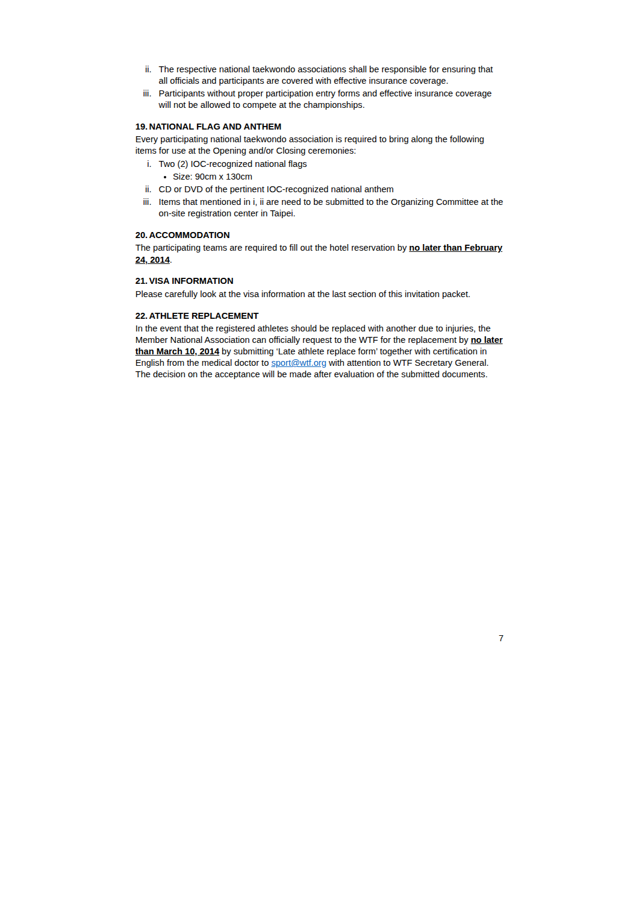The respective national taekwondo associations shall be responsible for ensuring that all officials and participants are covered with effective insurance coverage.
Participants without proper participation entry forms and effective insurance coverage will not be allowed to compete at the championships.
19. NATIONAL FLAG AND ANTHEM
Every participating national taekwondo association is required to bring along the following items for use at the Opening and/or Closing ceremonies:
Two (2) IOC-recognized national flags
Size: 90cm x 130cm
CD or DVD of the pertinent IOC-recognized national anthem
Items that mentioned in i, ii are need to be submitted to the Organizing Committee at the on-site registration center in Taipei.
20. ACCOMMODATION
The participating teams are required to fill out the hotel reservation by no later than February 24, 2014.
21. VISA INFORMATION
Please carefully look at the visa information at the last section of this invitation packet.
22. ATHLETE REPLACEMENT
In the event that the registered athletes should be replaced with another due to injuries, the Member National Association can officially request to the WTF for the replacement by no later than March 10, 2014 by submitting ‘Late athlete replace form’ together with certification in English from the medical doctor to sport@wtf.org with attention to WTF Secretary General. The decision on the acceptance will be made after evaluation of the submitted documents.
7